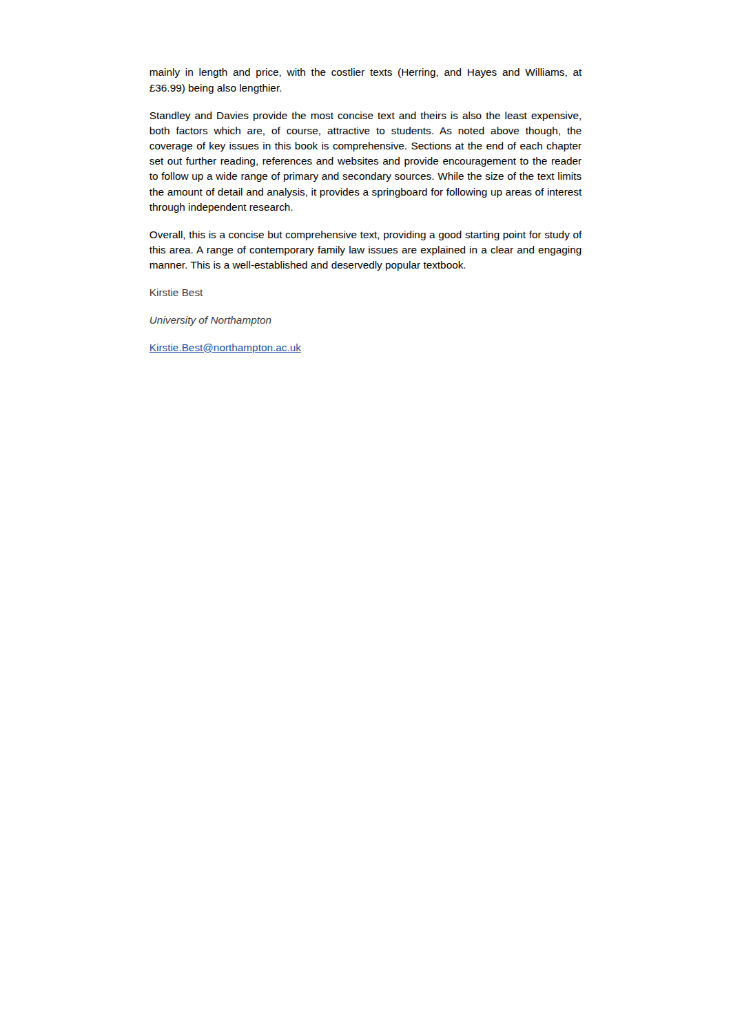mainly in length and price, with the costlier texts (Herring, and Hayes and Williams, at £36.99) being also lengthier.
Standley and Davies provide the most concise text and theirs is also the least expensive, both factors which are, of course, attractive to students. As noted above though, the coverage of key issues in this book is comprehensive. Sections at the end of each chapter set out further reading, references and websites and provide encouragement to the reader to follow up a wide range of primary and secondary sources. While the size of the text limits the amount of detail and analysis, it provides a springboard for following up areas of interest through independent research.
Overall, this is a concise but comprehensive text, providing a good starting point for study of this area. A range of contemporary family law issues are explained in a clear and engaging manner. This is a well-established and deservedly popular textbook.
Kirstie Best
University of Northampton
Kirstie.Best@northampton.ac.uk